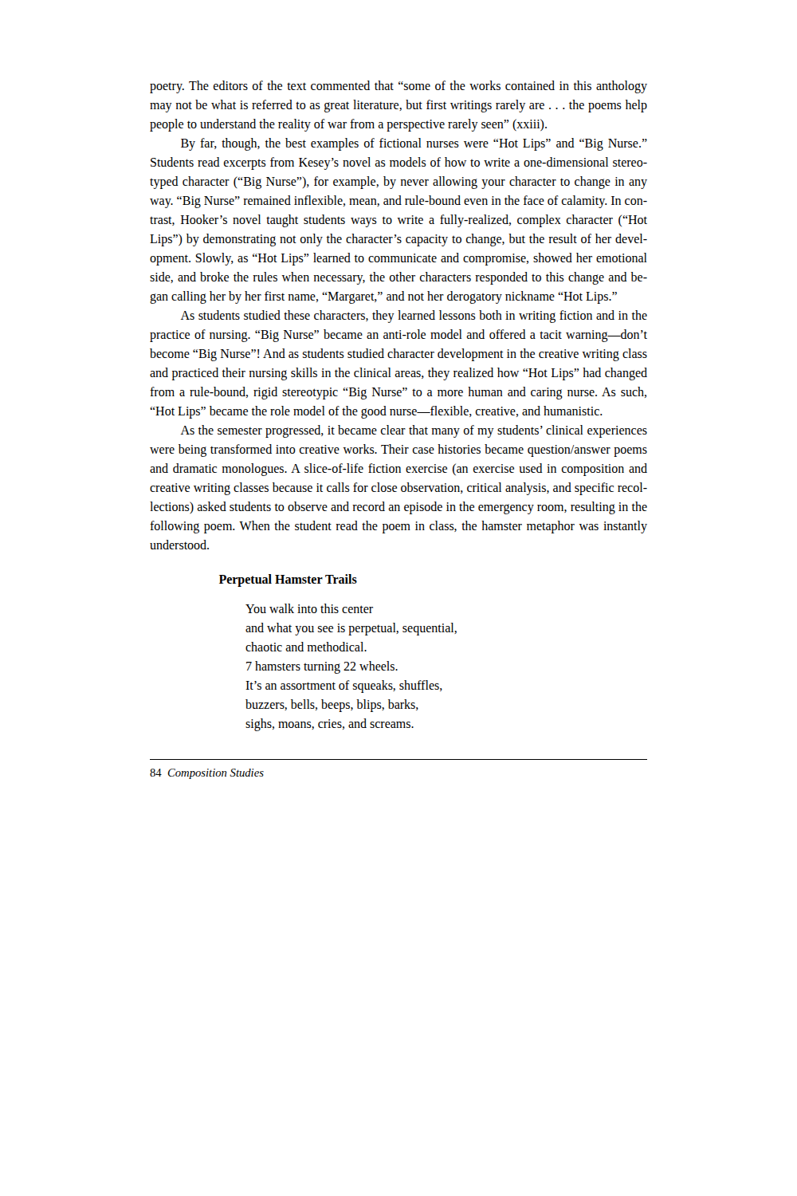poetry. The editors of the text commented that “some of the works contained in this anthology may not be what is referred to as great literature, but first writings rarely are . . . the poems help people to understand the reality of war from a perspective rarely seen” (xxiii).
By far, though, the best examples of fictional nurses were “Hot Lips” and “Big Nurse.” Students read excerpts from Kesey’s novel as models of how to write a one-dimensional stereotyped character (“Big Nurse”), for example, by never allowing your character to change in any way. “Big Nurse” remained inflexible, mean, and rule-bound even in the face of calamity. In contrast, Hooker’s novel taught students ways to write a fully-realized, complex character (“Hot Lips”) by demonstrating not only the character’s capacity to change, but the result of her development. Slowly, as “Hot Lips” learned to communicate and compromise, showed her emotional side, and broke the rules when necessary, the other characters responded to this change and began calling her by her first name, “Margaret,” and not her derogatory nickname “Hot Lips.”
As students studied these characters, they learned lessons both in writing fiction and in the practice of nursing. “Big Nurse” became an anti-role model and offered a tacit warning—don’t become “Big Nurse”! And as students studied character development in the creative writing class and practiced their nursing skills in the clinical areas, they realized how “Hot Lips” had changed from a rule-bound, rigid stereotypic “Big Nurse” to a more human and caring nurse. As such, “Hot Lips” became the role model of the good nurse—flexible, creative, and humanistic.
As the semester progressed, it became clear that many of my students’ clinical experiences were being transformed into creative works. Their case histories became question/answer poems and dramatic monologues. A slice-of-life fiction exercise (an exercise used in composition and creative writing classes because it calls for close observation, critical analysis, and specific recollections) asked students to observe and record an episode in the emergency room, resulting in the following poem. When the student read the poem in class, the hamster metaphor was instantly understood.
Perpetual Hamster Trails
You walk into this center
and what you see is perpetual, sequential,
chaotic and methodical.
7 hamsters turning 22 wheels.
It’s an assortment of squeaks, shuffles,
buzzers, bells, beeps, blips, barks,
sighs, moans, cries, and screams.
84 Composition Studies